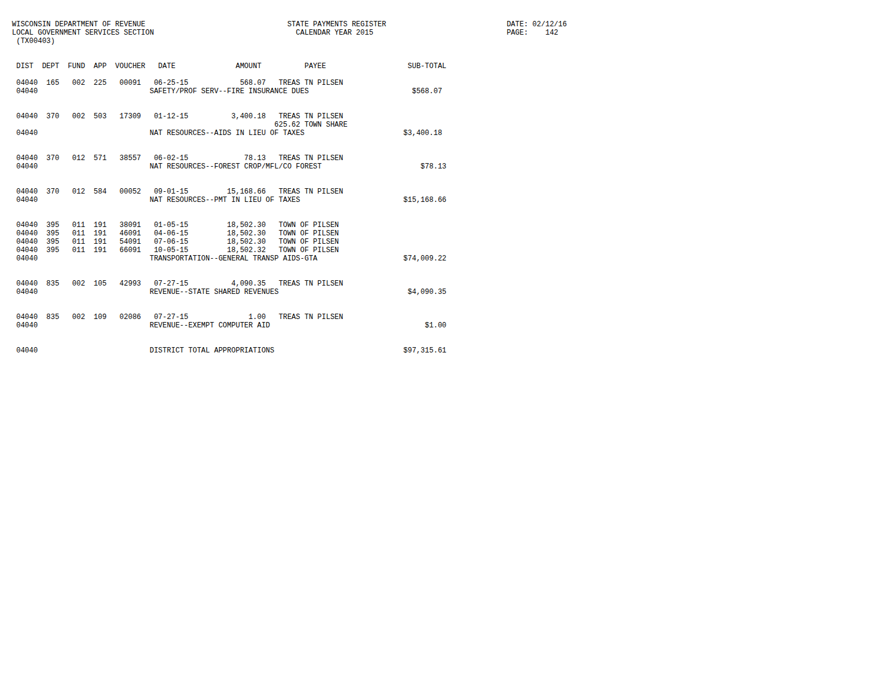WISCONSIN DEPARTMENT OF REVENUE STATE PAYMENTS REGISTER DATE: 02/12/16 LOCAL GOVERNMENT SERVICES SECTION CALENDAR YEAR 2015 PAGE: 142 (TX00403) DIST DEPT FUND APP VOUCHER DATE AMOUNT PAYEE SUB-TOTAL 04040 165 002 225 00091 06-25-15 568.07 TREAS TN PILSEN 04040 SAFETY/PROF SERV--FIRE INSURANCE DUES $568.07 04040 370 002 503 17309 01-12-15 3,400.18 TREAS TN PILSEN 625.62 TOWN SHARE 04040 NAT RESOURCES--AIDS IN LIEU OF TAXES $3,400.18 04040 370 012 571 38557 06-02-15 78.13 TREAS TN PILSEN 04040 NAT RESOURCES--FOREST CROP/MFL/CO FOREST $78.13 04040 370 012 584 00052 09-01-15 15,168.66 TREAS TN PILSEN 04040 NAT RESOURCES--PMT IN LIEU OF TAXES $15,168.66 04040 395 011 191 38091 01-05-15 18,502.30 TOWN OF PILSEN 04040 395 011 191 46091 04-06-15 18,502.30 TOWN OF PILSEN 04040 395 011 191 54091 07-06-15 18,502.30 TOWN OF PILSEN 04040 395 011 191 66091 10-05-15 18,502.32 TOWN OF PILSEN 04040 TRANSPORTATION--GENERAL TRANSP AIDS-GTA $74,009.22 04040 835 002 105 42993 07-27-15 4,090.35 TREAS TN PILSEN 04040 REVENUE--STATE SHARED REVENUES $4,090.35 04040 835 002 109 02086 07-27-15 1.00 TREAS TN PILSEN 04040 REVENUE--EXEMPT COMPUTER AID $1.00 04040 DISTRICT TOTAL APPROPRIATIONS $97,315.61